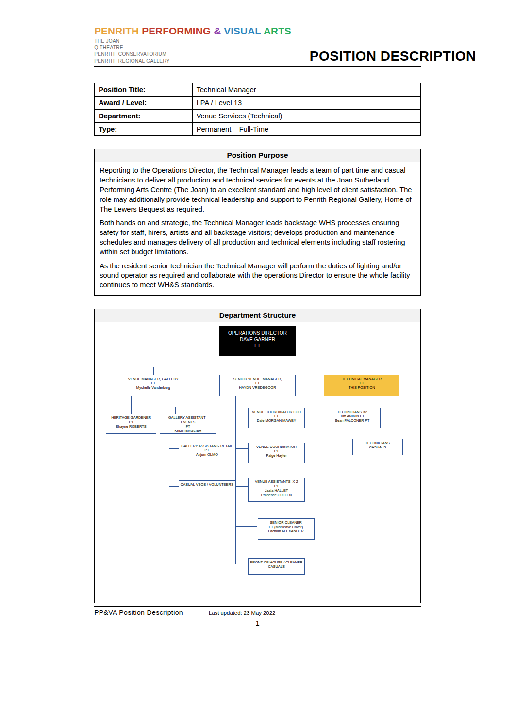PENRITH PERFORMING & VISUAL ARTS
THE JOAN
Q THEATRE
PENRITH CONSERVATORIUM
PENRITH REGIONAL GALLERY
POSITION DESCRIPTION
| Position Title: | Technical Manager |
| Award / Level: | LPA / Level 13 |
| Department: | Venue Services (Technical) |
| Type: | Permanent – Full-Time |
Position Purpose
Reporting to the Operations Director, the Technical Manager leads a team of part time and casual technicians to deliver all production and technical services for events at the Joan Sutherland Performing Arts Centre (The Joan) to an excellent standard and high level of client satisfaction. The role may additionally provide technical leadership and support to Penrith Regional Gallery, Home of The Lewers Bequest as required.
Both hands on and strategic, the Technical Manager leads backstage WHS processes ensuring safety for staff, hirers, artists and all backstage visitors; develops production and maintenance schedules and manages delivery of all production and technical elements including staff rostering within set budget limitations.
As the resident senior technician the Technical Manager will perform the duties of lighting and/or sound operator as required and collaborate with the operations Director to ensure the whole facility continues to meet WH&S standards.
Department Structure
OPERATIONS DIRECTOR DAVE GARNER FT
Venue MANAGER, GALLERY FT Mychelle Vanderburg
Senior Venue MANAGER, FT HAYDN VREDEGOOR
Technical MANAGER FT THIS POSITION
Heritage GARDENER PT Shayne ROBERTS
Gallery ASSISTANT - Events FT Kristin ENGLISH
Gallery ASSISTANT- Retail PT Anjum OLMO
CASUAL VSOs / VOLUNTEERS
Venue COORDINATOR FOH FT Dale MORGAN MAWBY
Venue COORDINATOR PT Paige Hayler
Venue Assistants x 2 PT Jaala HALLET Prudence CULLEN
SENIOR CLEANER FT (Mat leave Cover) Lachlan ALEXANDER
Front of House / Cleaner CASUALS
Technicians X2 Tim ANIKIN FT Sean FALCONER PT
Technicians CASUALS
PP&VA Position Description Last updated: 23 May 2022
1